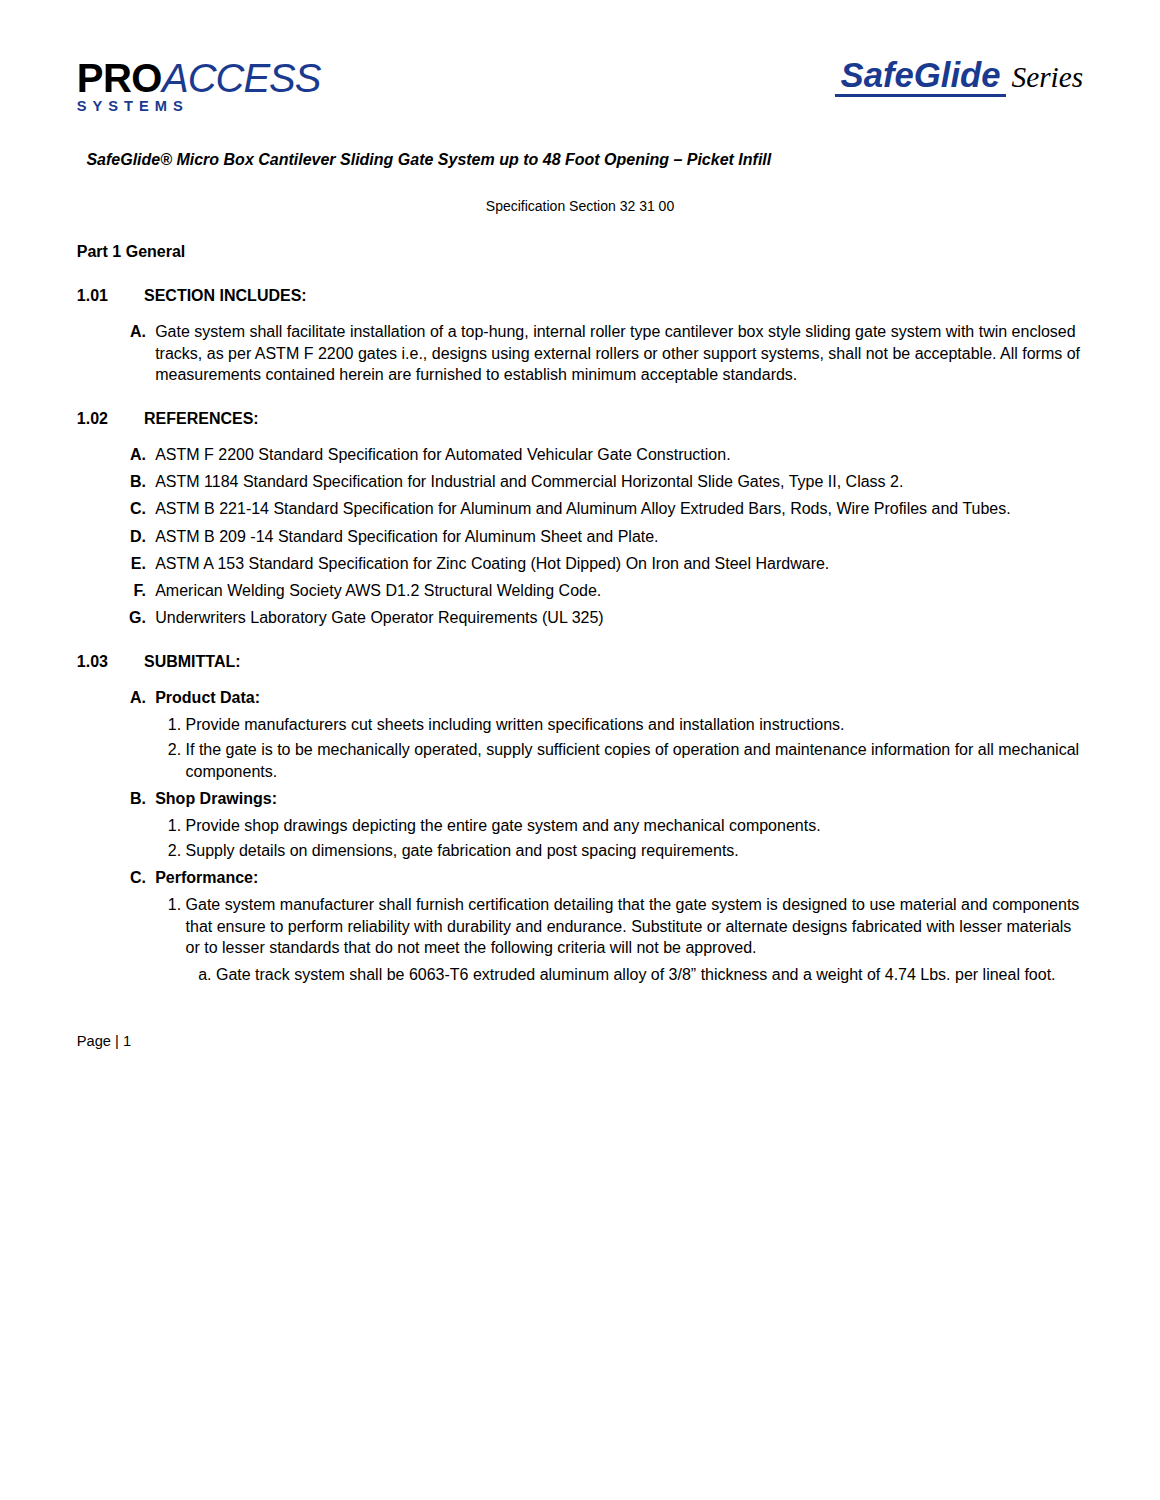PRO ACCESS SYSTEMS
SafeGlide Series
SafeGlide® Micro Box Cantilever Sliding Gate System up to 48 Foot Opening – Picket Infill
Specification Section 32 31 00
Part 1 General
1.01 SECTION INCLUDES:
Gate system shall facilitate installation of a top-hung, internal roller type cantilever box style sliding gate system with twin enclosed tracks, as per ASTM F 2200 gates i.e., designs using external rollers or other support systems, shall not be acceptable. All forms of measurements contained herein are furnished to establish minimum acceptable standards.
1.02 REFERENCES:
ASTM F 2200 Standard Specification for Automated Vehicular Gate Construction.
ASTM 1184 Standard Specification for Industrial and Commercial Horizontal Slide Gates, Type II, Class 2.
ASTM B 221-14 Standard Specification for Aluminum and Aluminum Alloy Extruded Bars, Rods, Wire Profiles and Tubes.
ASTM B 209 -14 Standard Specification for Aluminum Sheet and Plate.
ASTM A 153 Standard Specification for Zinc Coating (Hot Dipped) On Iron and Steel Hardware.
American Welding Society AWS D1.2 Structural Welding Code.
Underwriters Laboratory Gate Operator Requirements (UL 325)
1.03 SUBMITTAL:
Product Data:
Provide manufacturers cut sheets including written specifications and installation instructions.
If the gate is to be mechanically operated, supply sufficient copies of operation and maintenance information for all mechanical components.
Shop Drawings:
Provide shop drawings depicting the entire gate system and any mechanical components.
Supply details on dimensions, gate fabrication and post spacing requirements.
Performance:
Gate system manufacturer shall furnish certification detailing that the gate system is designed to use material and components that ensure to perform reliability with durability and endurance. Substitute or alternate designs fabricated with lesser materials or to lesser standards that do not meet the following criteria will not be approved.
Gate track system shall be 6063-T6 extruded aluminum alloy of 3/8” thickness and a weight of 4.74 Lbs. per lineal foot.
Page | 1